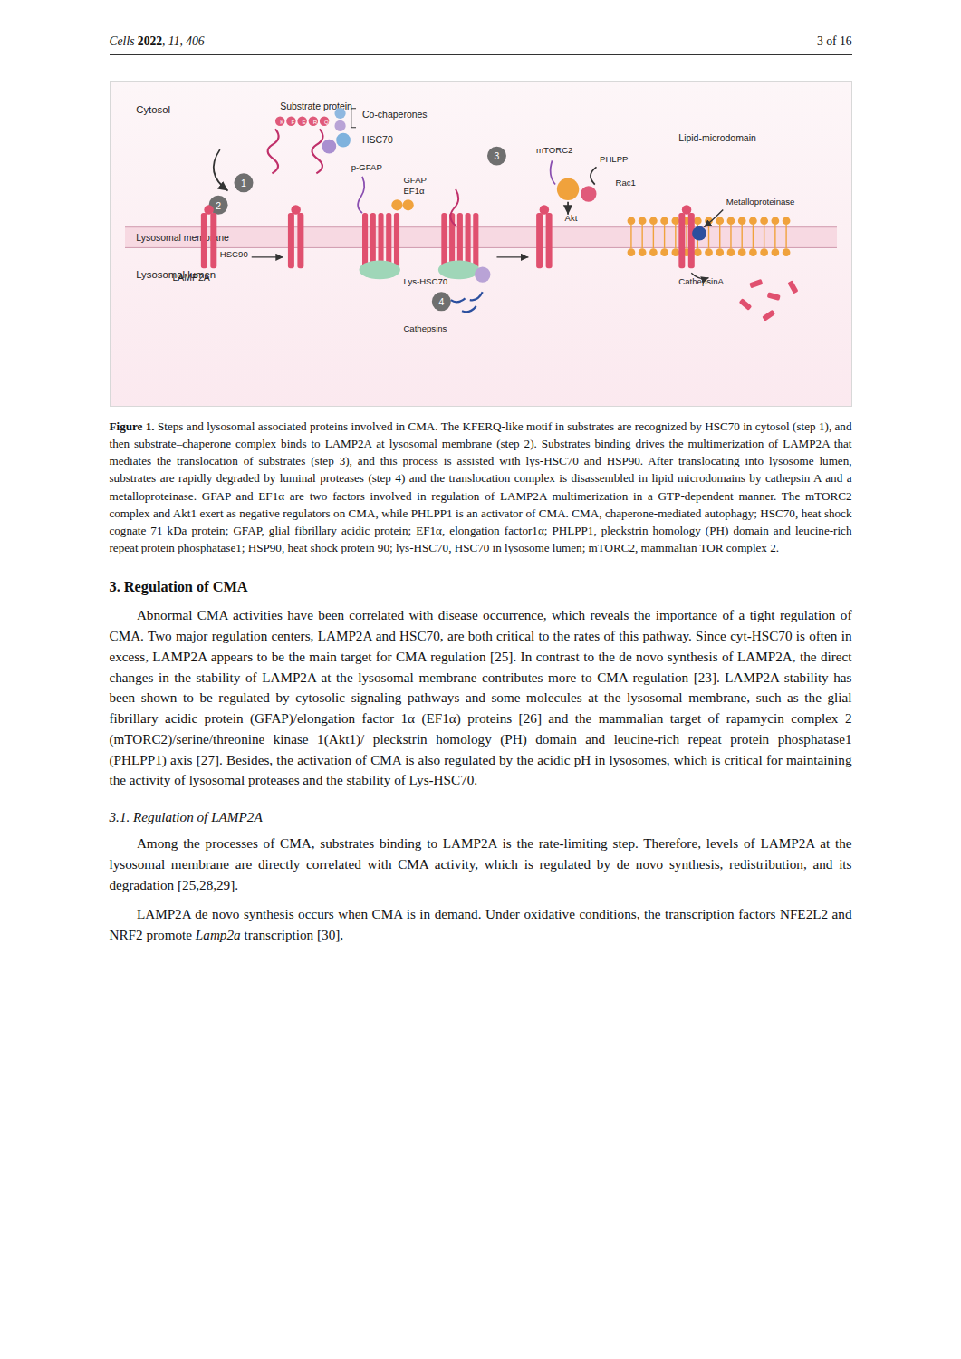Cells 2022, 11, 406
3 of 16
Cytosol Lysosomal membrane Lysosomal lumen Substrate protein K F E R Q Co-chaperones HSC70 1 2 3 4 LAMP2A HSC90 p-GFAP GFAP EF1α Lys-HSC70 Cathepsins mTORC2 PHLPP Rac1 Akt Lipid-microdomain Metalloproteinase CathepsinA
Figure 1. Steps and lysosomal associated proteins involved in CMA. The KFERQ-like motif in substrates are recognized by HSC70 in cytosol (step 1), and then substrate–chaperone complex binds to LAMP2A at lysosomal membrane (step 2). Substrates binding drives the multimerization of LAMP2A that mediates the translocation of substrates (step 3), and this process is assisted with lys-HSC70 and HSP90. After translocating into lysosome lumen, substrates are rapidly degraded by luminal proteases (step 4) and the translocation complex is disassembled in lipid microdomains by cathepsin A and a metalloproteinase. GFAP and EF1α are two factors involved in regulation of LAMP2A multimerization in a GTP-dependent manner. The mTORC2 complex and Akt1 exert as negative regulators on CMA, while PHLPP1 is an activator of CMA. CMA, chaperone-mediated autophagy; HSC70, heat shock cognate 71 kDa protein; GFAP, glial fibrillary acidic protein; EF1α, elongation factor1α; PHLPP1, pleckstrin homology (PH) domain and leucine-rich repeat protein phosphatase1; HSP90, heat shock protein 90; lys-HSC70, HSC70 in lysosome lumen; mTORC2, mammalian TOR complex 2.
3. Regulation of CMA
Abnormal CMA activities have been correlated with disease occurrence, which reveals the importance of a tight regulation of CMA. Two major regulation centers, LAMP2A and HSC70, are both critical to the rates of this pathway. Since cyt-HSC70 is often in excess, LAMP2A appears to be the main target for CMA regulation [25]. In contrast to the de novo synthesis of LAMP2A, the direct changes in the stability of LAMP2A at the lysosomal membrane contributes more to CMA regulation [23]. LAMP2A stability has been shown to be regulated by cytosolic signaling pathways and some molecules at the lysosomal membrane, such as the glial fibrillary acidic protein (GFAP)/elongation factor 1α (EF1α) proteins [26] and the mammalian target of rapamycin complex 2 (mTORC2)/serine/threonine kinase 1(Akt1)/ pleckstrin homology (PH) domain and leucine-rich repeat protein phosphatase1 (PHLPP1) axis [27]. Besides, the activation of CMA is also regulated by the acidic pH in lysosomes, which is critical for maintaining the activity of lysosomal proteases and the stability of Lys-HSC70.
3.1. Regulation of LAMP2A
Among the processes of CMA, substrates binding to LAMP2A is the rate-limiting step. Therefore, levels of LAMP2A at the lysosomal membrane are directly correlated with CMA activity, which is regulated by de novo synthesis, redistribution, and its degradation [25,28,29].
LAMP2A de novo synthesis occurs when CMA is in demand. Under oxidative conditions, the transcription factors NFE2L2 and NRF2 promote Lamp2a transcription [30],